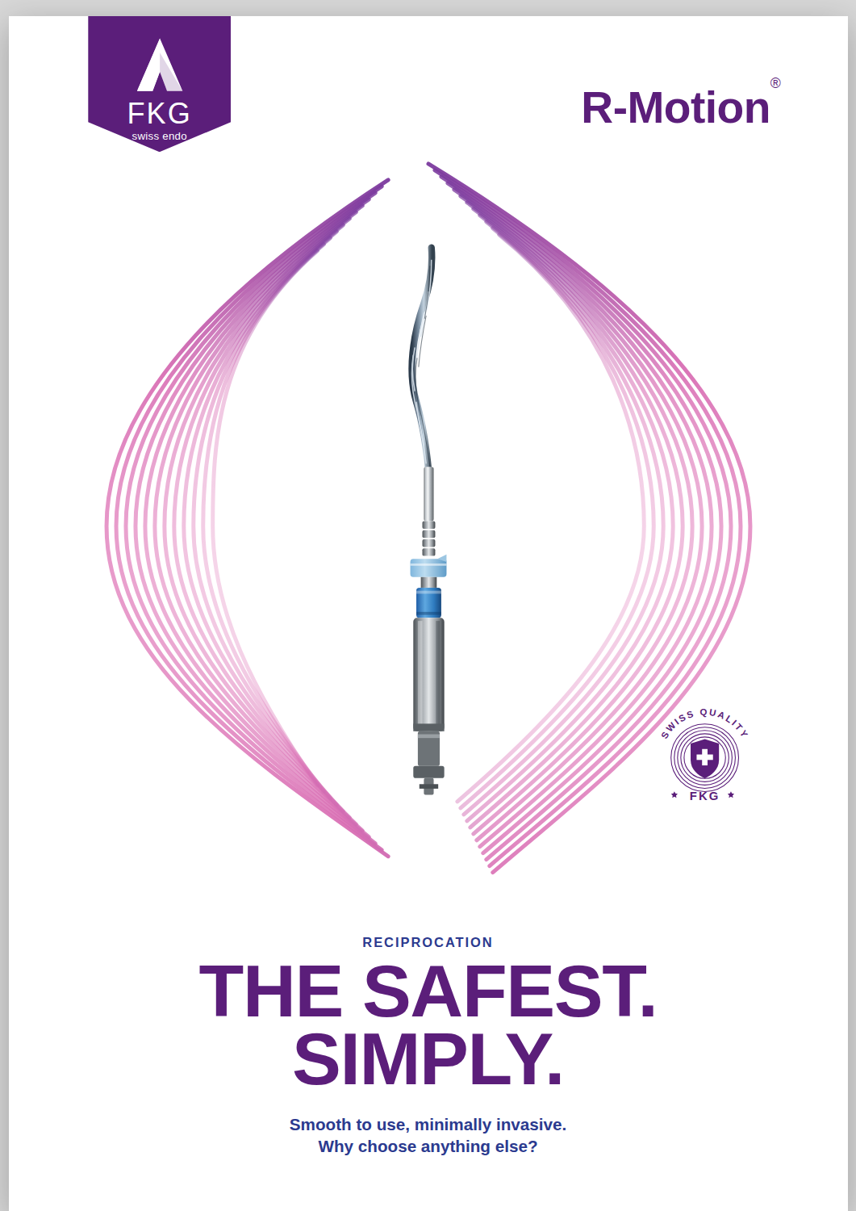FKG
swiss endo
R-Motion®
SWISS QUALITY FKG
RECIPROCATION
THE SAFEST. SIMPLY.
Smooth to use, minimally invasive. Why choose anything else?